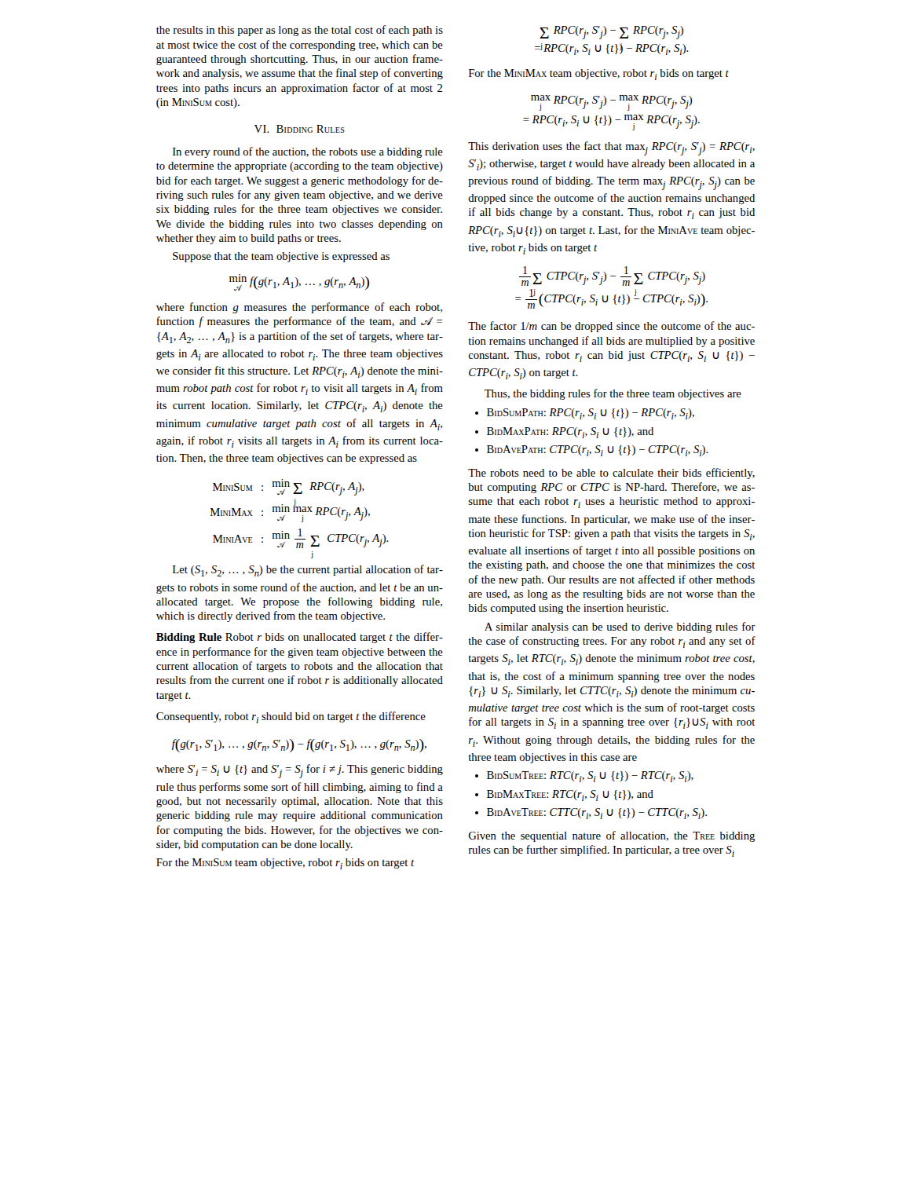the results in this paper as long as the total cost of each path is at most twice the cost of the corresponding tree, which can be guaranteed through shortcutting. Thus, in our auction framework and analysis, we assume that the final step of converting trees into paths incurs an approximation factor of at most 2 (in MiniSum cost).
VI. Bidding Rules
In every round of the auction, the robots use a bidding rule to determine the appropriate (according to the team objective) bid for each target. We suggest a generic methodology for deriving such rules for any given team objective, and we derive six bidding rules for the three team objectives we consider. We divide the bidding rules into two classes depending on whether they aim to build paths or trees.
Suppose that the team objective is expressed as
min 𝒜 f(g(r1, A1), … , g(rn, An))
where function g measures the performance of each robot, function f measures the performance of the team, and 𝒜 = {A1, A2, … , An} is a partition of the set of targets, where targets in Ai are allocated to robot ri. The three team objectives we consider fit this structure. Let RPC(ri, Ai) denote the minimum robot path cost for robot ri to visit all targets in Ai from its current location. Similarly, let CTPC(ri, Ai) denote the minimum cumulative target path cost of all targets in Ai, again, if robot ri visits all targets in Ai from its current location. Then, the three team objectives can be expressed as
| MiniSum | : | min 𝒜 Σ j RPC ( r j , A j ), |
| MiniMax | : | min 𝒜 max j RPC ( r j , A j ), |
| MiniAve | : | min 𝒜 1 m Σ j CTPC ( r j , A j ). |
Let (S1, S2, … , Sn) be the current partial allocation of targets to robots in some round of the auction, and let t be an unallocated target. We propose the following bidding rule, which is directly derived from the team objective.
Bidding Rule Robot r bids on unallocated target t the difference in performance for the given team objective between the current allocation of targets to robots and the allocation that results from the current one if robot r is additionally allocated target t.
Consequently, robot ri should bid on target t the difference
f(g(r1, S′1), … , g(rn, S′n)) − f(g(r1, S1), … , g(rn, Sn)),
where S′i = Si ∪ {t} and S′j = Sj for i ≠ j. This generic bidding rule thus performs some sort of hill climbing, aiming to find a good, but not necessarily optimal, allocation. Note that this generic bidding rule may require additional communication for computing the bids. However, for the objectives we consider, bid computation can be done locally.
For the MiniSum team objective, robot ri bids on target t
Σj RPC(rj, S′j) − Σj RPC(rj, Sj)
= RPC(ri, Si ∪ {t}) − RPC(ri, Si).
For the MiniMax team objective, robot ri bids on target t
max j RPC(rj, S′j) − max j RPC(rj, Sj)
= RPC(ri, Si ∪ {t}) − max j RPC(rj, Sj).
This derivation uses the fact that maxj RPC(rj, S′j) = RPC(ri, S′i); otherwise, target t would have already been allocated in a previous round of bidding. The term maxj RPC(rj, Sj) can be dropped since the outcome of the auction remains unchanged if all bids change by a constant. Thus, robot ri can just bid RPC(ri, Si∪{t}) on target t. Last, for the MiniAve team objective, robot ri bids on target t
1 m Σj CTPC(rj, S′j) − 1 m Σj CTPC(rj, Sj)
= 1 m(CTPC(ri, Si ∪ {t}) − CTPC(ri, Si)).
The factor 1/m can be dropped since the outcome of the auction remains unchanged if all bids are multiplied by a positive constant. Thus, robot ri can bid just CTPC(ri, Si ∪ {t}) − CTPC(ri, Si) on target t.
Thus, the bidding rules for the three team objectives are
BidSumPath: RPC(ri, Si ∪ {t}) − RPC(ri, Si),
BidMaxPath: RPC(ri, Si ∪ {t}), and
BidAvePath: CTPC(ri, Si ∪ {t}) − CTPC(ri, Si).
The robots need to be able to calculate their bids efficiently, but computing RPC or CTPC is NP-hard. Therefore, we assume that each robot ri uses a heuristic method to approximate these functions. In particular, we make use of the insertion heuristic for TSP: given a path that visits the targets in Si, evaluate all insertions of target t into all possible positions on the existing path, and choose the one that minimizes the cost of the new path. Our results are not affected if other methods are used, as long as the resulting bids are not worse than the bids computed using the insertion heuristic.
A similar analysis can be used to derive bidding rules for the case of constructing trees. For any robot ri and any set of targets Si, let RTC(ri, Si) denote the minimum robot tree cost, that is, the cost of a minimum spanning tree over the nodes {ri} ∪ Si. Similarly, let CTTC(ri, Si) denote the minimum cumulative target tree cost which is the sum of root-target costs for all targets in Si in a spanning tree over {ri}∪Si with root ri. Without going through details, the bidding rules for the three team objectives in this case are
BidSumTree: RTC(ri, Si ∪ {t}) − RTC(ri, Si),
BidMaxTree: RTC(ri, Si ∪ {t}), and
BidAveTree: CTTC(ri, Si ∪ {t}) − CTTC(ri, Si).
Given the sequential nature of allocation, the Tree bidding rules can be further simplified. In particular, a tree over Si